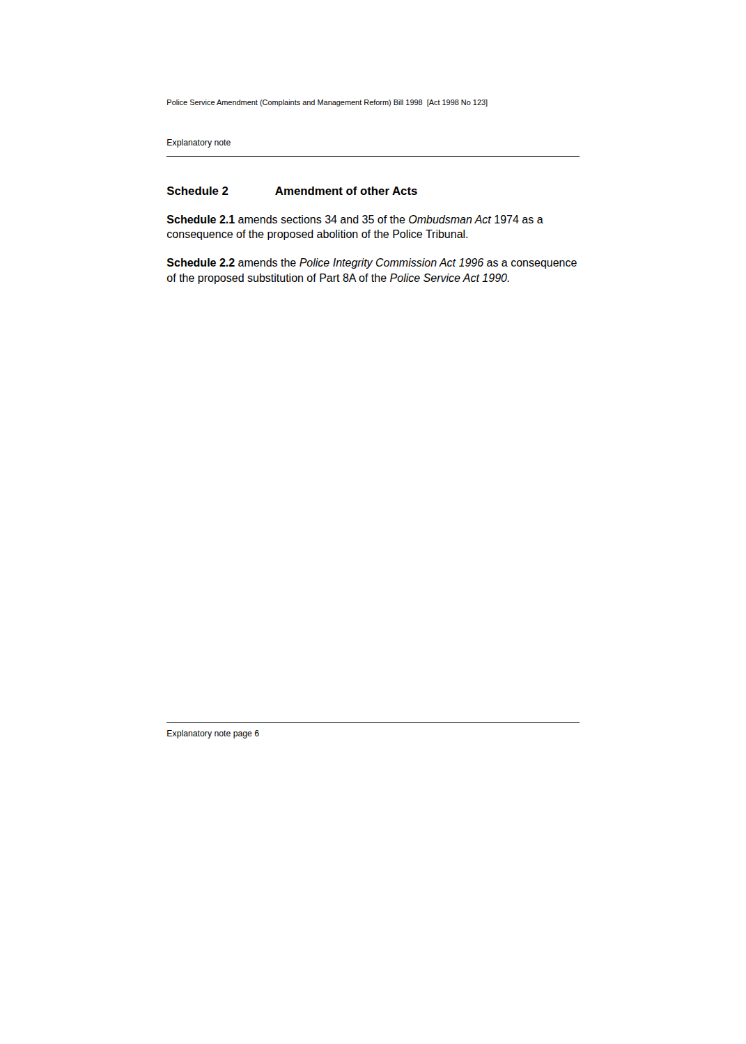Police Service Amendment (Complaints and Management Reform) Bill 1998 [Act 1998 No 123]
Explanatory note
Schedule 2 Amendment of other Acts
Schedule 2.1 amends sections 34 and 35 of the Ombudsman Act 1974 as a consequence of the proposed abolition of the Police Tribunal.
Schedule 2.2 amends the Police Integrity Commission Act 1996 as a consequence of the proposed substitution of Part 8A of the Police Service Act 1990.
Explanatory note page 6